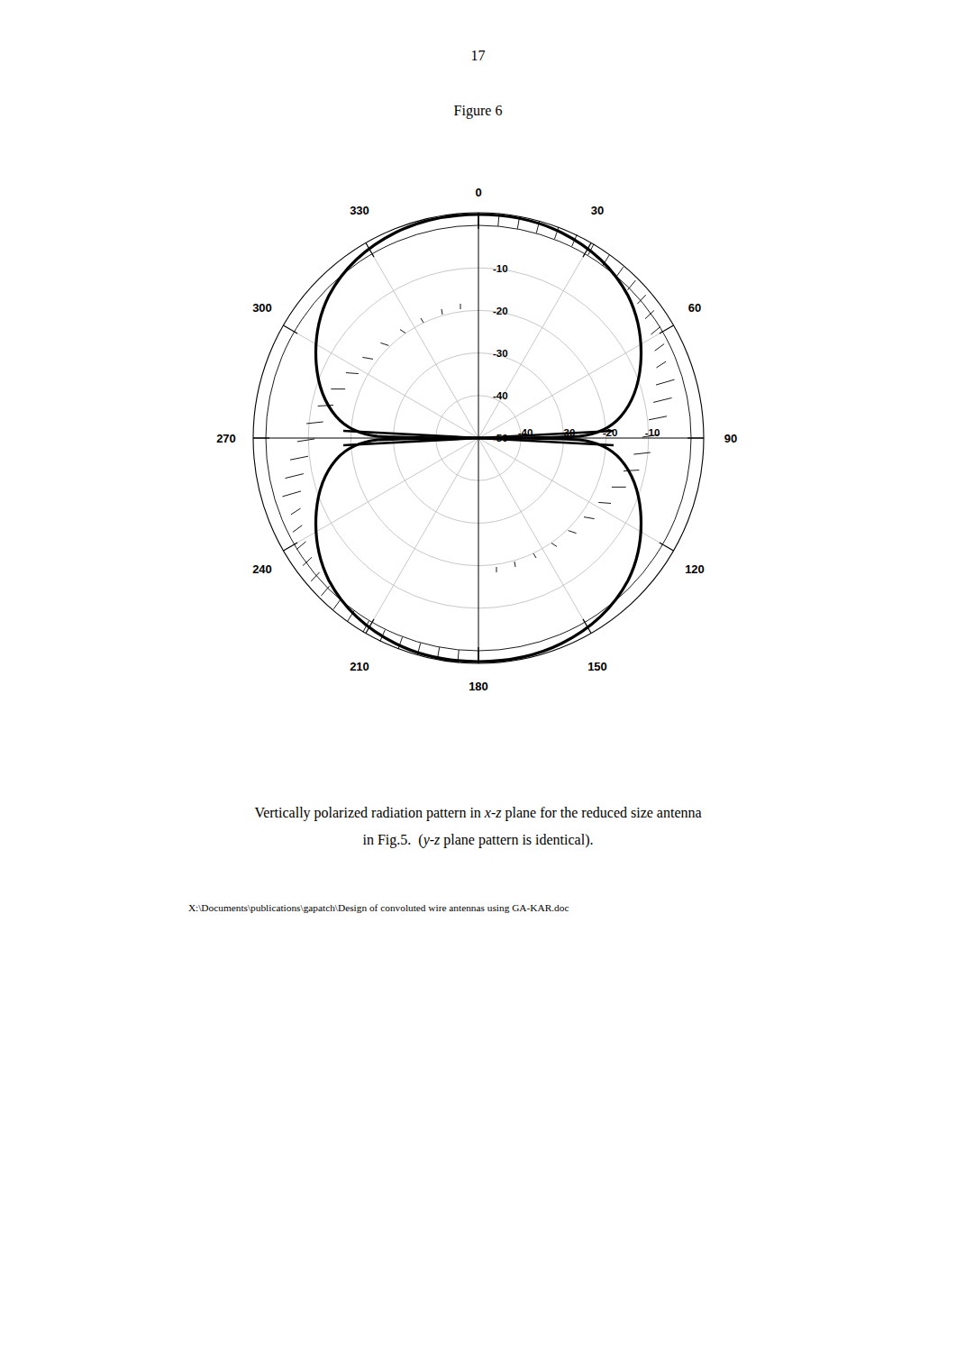17
Figure 6
0 30 60 90 120 150 180 210 240 270 300 330 -10 -20 -30 -40 -50 -40 -30 -20 -10
Vertically polarized radiation pattern in x-z plane for the reduced size antenna in Fig.5. (y-z plane pattern is identical).
X:\Documents\publications\gapatch\Design of convoluted wire antennas using GA-KAR.doc